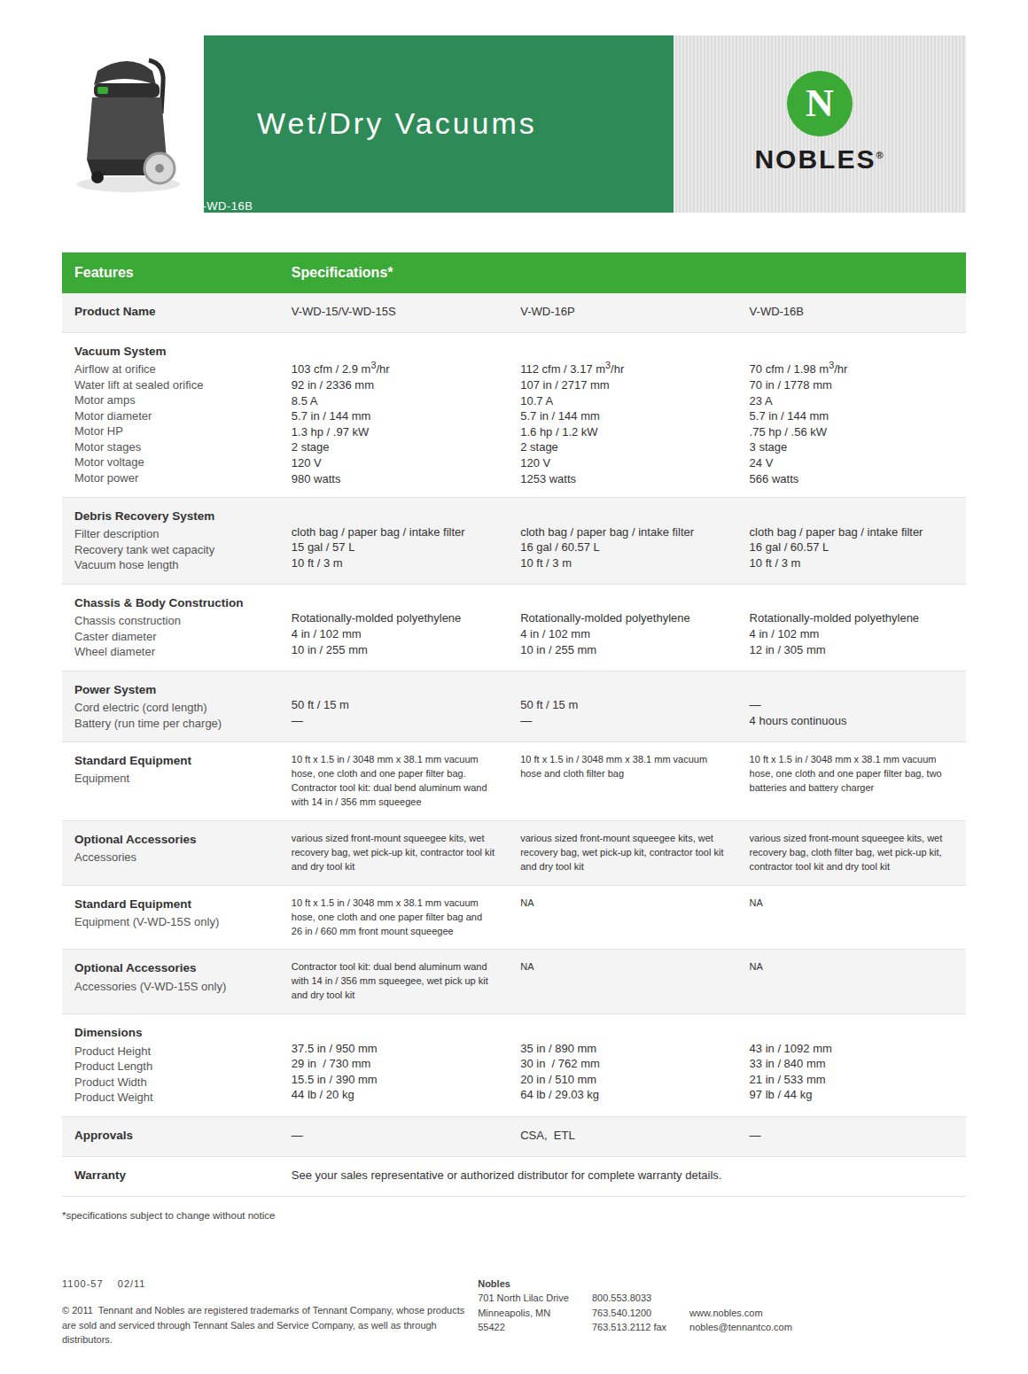Wet/Dry Vacuums
N
NOBLES®
V-WD-16B
| Features | Specifications* |
| --- | --- |
| Product Name | V-WD-15/V-WD-15S | V-WD-16P | V-WD-16B |
| Vacuum System Airflow at orifice Water lift at sealed orifice Motor amps Motor diameter Motor HP Motor stages Motor voltage Motor power | 103 cfm / 2.9 m 3 /hr 92 in / 2336 mm 8.5 A 5.7 in / 144 mm 1.3 hp / .97 kW 2 stage 120 V 980 watts | 112 cfm / 3.17 m 3 /hr 107 in / 2717 mm 10.7 A 5.7 in / 144 mm 1.6 hp / 1.2 kW 2 stage 120 V 1253 watts | 70 cfm / 1.98 m 3 /hr 70 in / 1778 mm 23 A 5.7 in / 144 mm .75 hp / .56 kW 3 stage 24 V 566 watts |
| Debris Recovery System Filter description Recovery tank wet capacity Vacuum hose length | cloth bag / paper bag / intake filter 15 gal / 57 L 10 ft / 3 m | cloth bag / paper bag / intake filter 16 gal / 60.57 L 10 ft / 3 m | cloth bag / paper bag / intake filter 16 gal / 60.57 L 10 ft / 3 m |
| Chassis & Body Construction Chassis construction Caster diameter Wheel diameter | Rotationally-molded polyethylene 4 in / 102 mm 10 in / 255 mm | Rotationally-molded polyethylene 4 in / 102 mm 10 in / 255 mm | Rotationally-molded polyethylene 4 in / 102 mm 12 in / 305 mm |
| Power System Cord electric (cord length) Battery (run time per charge) | 50 ft / 15 m — | 50 ft / 15 m — | — 4 hours continuous |
| Standard Equipment Equipment | 10 ft x 1.5 in / 3048 mm x 38.1 mm vacuum hose, one cloth and one paper filter bag. Contractor tool kit: dual bend aluminum wand with 14 in / 356 mm squeegee | 10 ft x 1.5 in / 3048 mm x 38.1 mm vacuum hose and cloth filter bag | 10 ft x 1.5 in / 3048 mm x 38.1 mm vacuum hose, one cloth and one paper filter bag, two batteries and battery charger |
| Optional Accessories Accessories | various sized front-mount squeegee kits, wet recovery bag, wet pick-up kit, contractor tool kit and dry tool kit | various sized front-mount squeegee kits, wet recovery bag, wet pick-up kit, contractor tool kit and dry tool kit | various sized front-mount squeegee kits, wet recovery bag, cloth filter bag, wet pick-up kit, contractor tool kit and dry tool kit |
| Standard Equipment Equipment (V-WD-15S only) | 10 ft x 1.5 in / 3048 mm x 38.1 mm vacuum hose, one cloth and one paper filter bag and 26 in / 660 mm front mount squeegee | NA | NA |
| Optional Accessories Accessories (V-WD-15S only) | Contractor tool kit: dual bend aluminum wand with 14 in / 356 mm squeegee, wet pick up kit and dry tool kit | NA | NA |
| Dimensions Product Height Product Length Product Width Product Weight | 37.5 in / 950 mm 29 in / 730 mm 15.5 in / 390 mm 44 lb / 20 kg | 35 in / 890 mm 30 in / 762 mm 20 in / 510 mm 64 lb / 29.03 kg | 43 in / 1092 mm 33 in / 840 mm 21 in / 533 mm 97 lb / 44 kg |
| Approvals | — | CSA, ETL | — |
| Warranty | See your sales representative or authorized distributor for complete warranty details. |
*specifications subject to change without notice
1100-57 02/11
© 2011 Tennant and Nobles are registered trademarks of Tennant Company, whose products are sold and serviced through Tennant Sales and Service Company, as well as through distributors.
Nobles 701 North Lilac Drive
Minneapolis, MN
55422
800.553.8033
763.540.1200
763.513.2112 fax
www.nobles.com
nobles@tennantco.com